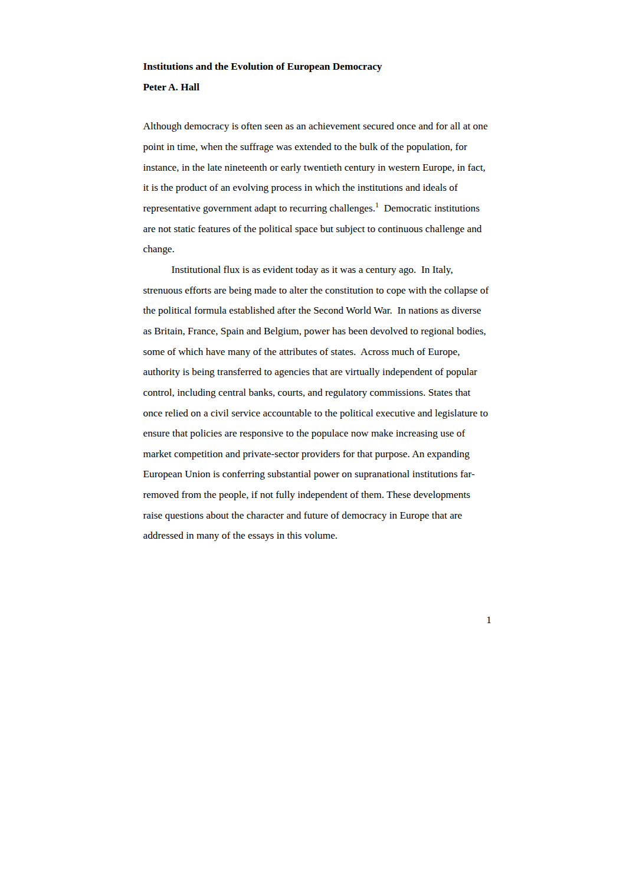Institutions and the Evolution of European Democracy
Peter A. Hall
Although democracy is often seen as an achievement secured once and for all at one point in time, when the suffrage was extended to the bulk of the population, for instance, in the late nineteenth or early twentieth century in western Europe, in fact, it is the product of an evolving process in which the institutions and ideals of representative government adapt to recurring challenges.1 Democratic institutions are not static features of the political space but subject to continuous challenge and change.
Institutional flux is as evident today as it was a century ago. In Italy, strenuous efforts are being made to alter the constitution to cope with the collapse of the political formula established after the Second World War. In nations as diverse as Britain, France, Spain and Belgium, power has been devolved to regional bodies, some of which have many of the attributes of states. Across much of Europe, authority is being transferred to agencies that are virtually independent of popular control, including central banks, courts, and regulatory commissions. States that once relied on a civil service accountable to the political executive and legislature to ensure that policies are responsive to the populace now make increasing use of market competition and private-sector providers for that purpose. An expanding European Union is conferring substantial power on supranational institutions far-removed from the people, if not fully independent of them. These developments raise questions about the character and future of democracy in Europe that are addressed in many of the essays in this volume.
1